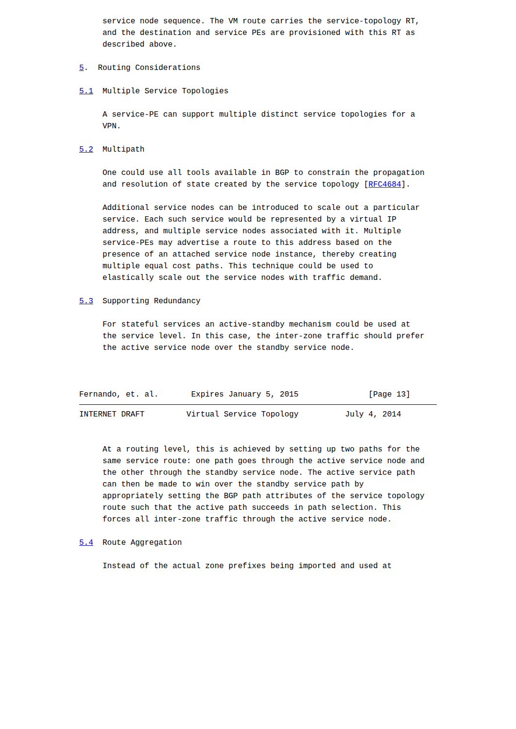service node sequence. The VM route carries the service-topology RT,
     and the destination and service PEs are provisioned with this RT as
     described above.

5.  Routing Considerations

5.1  Multiple Service Topologies

     A service-PE can support multiple distinct service topologies for a
     VPN.

5.2  Multipath

     One could use all tools available in BGP to constrain the propagation
     and resolution of state created by the service topology [RFC4684].

     Additional service nodes can be introduced to scale out a particular
     service. Each such service would be represented by a virtual IP
     address, and multiple service nodes associated with it. Multiple
     service-PEs may advertise a route to this address based on the
     presence of an attached service node instance, thereby creating
     multiple equal cost paths. This technique could be used to
     elastically scale out the service nodes with traffic demand.

5.3  Supporting Redundancy

     For stateful services an active-standby mechanism could be used at
     the service level. In this case, the inter-zone traffic should prefer
     the active service node over the standby service node.



Fernando, et. al.       Expires January 5, 2015               [Page 13]
INTERNET DRAFT         Virtual Service Topology          July 4, 2014


     At a routing level, this is achieved by setting up two paths for the
     same service route: one path goes through the active service node and
     the other through the standby service node. The active service path
     can then be made to win over the standby service path by
     appropriately setting the BGP path attributes of the service topology
     route such that the active path succeeds in path selection. This
     forces all inter-zone traffic through the active service node.

5.4  Route Aggregation

     Instead of the actual zone prefixes being imported and used at